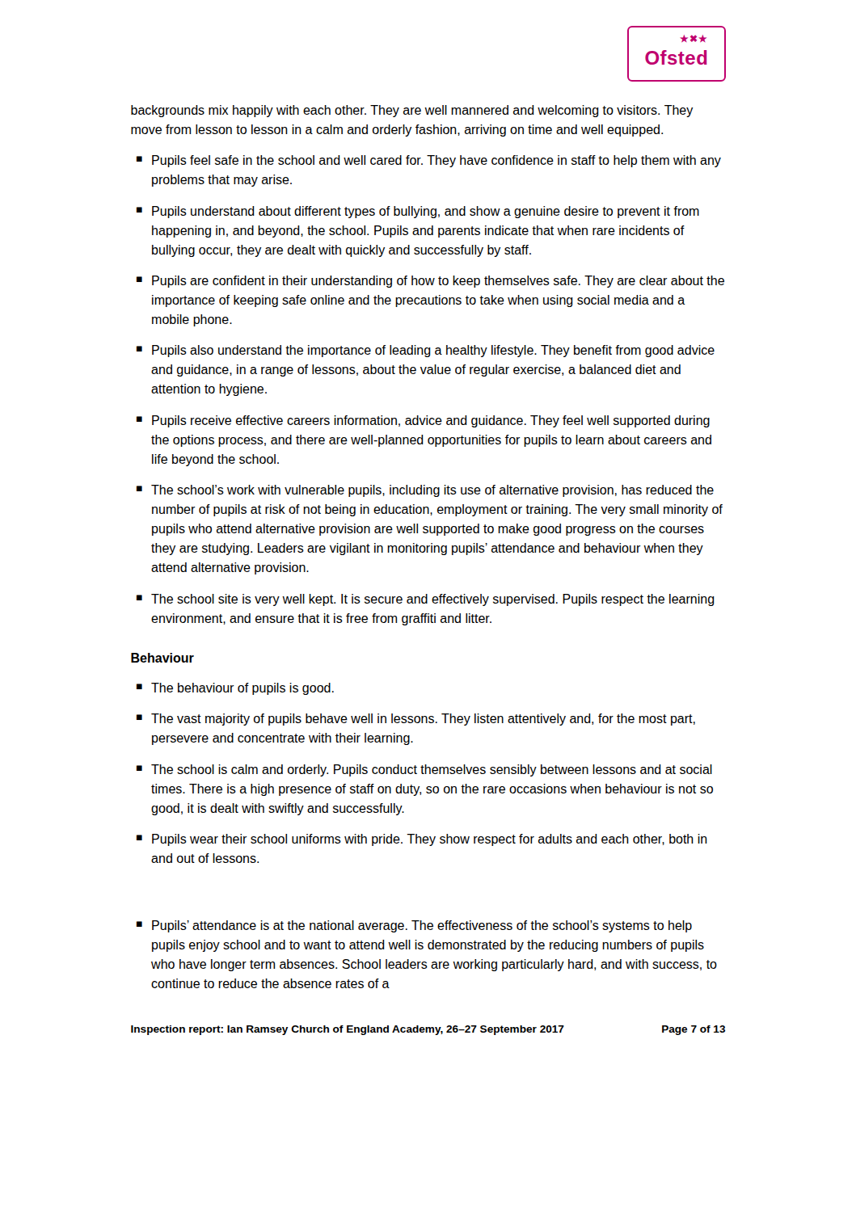★✖★ Ofsted
backgrounds mix happily with each other. They are well mannered and welcoming to visitors. They move from lesson to lesson in a calm and orderly fashion, arriving on time and well equipped.
Pupils feel safe in the school and well cared for. They have confidence in staff to help them with any problems that may arise.
Pupils understand about different types of bullying, and show a genuine desire to prevent it from happening in, and beyond, the school. Pupils and parents indicate that when rare incidents of bullying occur, they are dealt with quickly and successfully by staff.
Pupils are confident in their understanding of how to keep themselves safe. They are clear about the importance of keeping safe online and the precautions to take when using social media and a mobile phone.
Pupils also understand the importance of leading a healthy lifestyle. They benefit from good advice and guidance, in a range of lessons, about the value of regular exercise, a balanced diet and attention to hygiene.
Pupils receive effective careers information, advice and guidance. They feel well supported during the options process, and there are well-planned opportunities for pupils to learn about careers and life beyond the school.
The school’s work with vulnerable pupils, including its use of alternative provision, has reduced the number of pupils at risk of not being in education, employment or training. The very small minority of pupils who attend alternative provision are well supported to make good progress on the courses they are studying. Leaders are vigilant in monitoring pupils’ attendance and behaviour when they attend alternative provision.
The school site is very well kept. It is secure and effectively supervised. Pupils respect the learning environment, and ensure that it is free from graffiti and litter.
Behaviour
The behaviour of pupils is good.
The vast majority of pupils behave well in lessons. They listen attentively and, for the most part, persevere and concentrate with their learning.
The school is calm and orderly. Pupils conduct themselves sensibly between lessons and at social times. There is a high presence of staff on duty, so on the rare occasions when behaviour is not so good, it is dealt with swiftly and successfully.
Pupils wear their school uniforms with pride. They show respect for adults and each other, both in and out of lessons.
Pupils’ attendance is at the national average. The effectiveness of the school’s systems to help pupils enjoy school and to want to attend well is demonstrated by the reducing numbers of pupils who have longer term absences. School leaders are working particularly hard, and with success, to continue to reduce the absence rates of a
Inspection report: Ian Ramsey Church of England Academy, 26–27 September 2017 Page 7 of 13